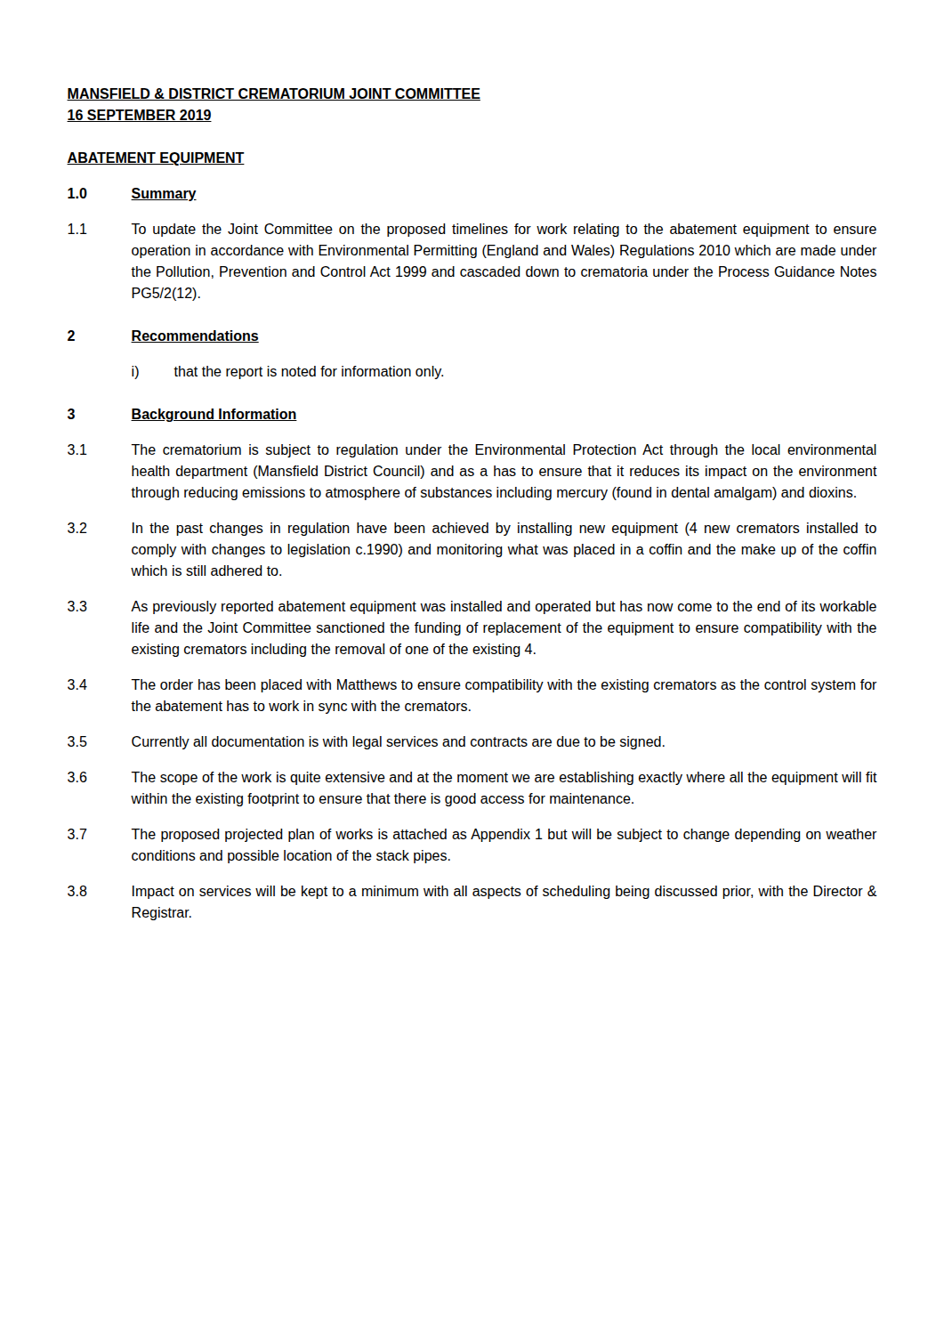MANSFIELD & DISTRICT CREMATORIUM JOINT COMMITTEE
16 SEPTEMBER 2019
ABATEMENT EQUIPMENT
1.0
Summary
1.1
To update the Joint Committee on the proposed timelines for work relating to the abatement equipment to ensure operation in accordance with Environmental Permitting (England and Wales) Regulations 2010 which are made under the Pollution, Prevention and Control Act 1999 and cascaded down to crematoria under the Process Guidance Notes PG5/2(12).
2
Recommendations
i)
that the report is noted for information only.
3
Background Information
3.1
The crematorium is subject to regulation under the Environmental Protection Act through the local environmental health department (Mansfield District Council) and as a has to ensure that it reduces its impact on the environment through reducing emissions to atmosphere of substances including mercury (found in dental amalgam) and dioxins.
3.2
In the past changes in regulation have been achieved by installing new equipment (4 new cremators installed to comply with changes to legislation c.1990) and monitoring what was placed in a coffin and the make up of the coffin which is still adhered to.
3.3
As previously reported abatement equipment was installed and operated but has now come to the end of its workable life and the Joint Committee sanctioned the funding of replacement of the equipment to ensure compatibility with the existing cremators including the removal of one of the existing 4.
3.4
The order has been placed with Matthews to ensure compatibility with the existing cremators as the control system for the abatement has to work in sync with the cremators.
3.5
Currently all documentation is with legal services and contracts are due to be signed.
3.6
The scope of the work is quite extensive and at the moment we are establishing exactly where all the equipment will fit within the existing footprint to ensure that there is good access for maintenance.
3.7
The proposed projected plan of works is attached as Appendix 1 but will be subject to change depending on weather conditions and possible location of the stack pipes.
3.8
Impact on services will be kept to a minimum with all aspects of scheduling being discussed prior, with the Director & Registrar.